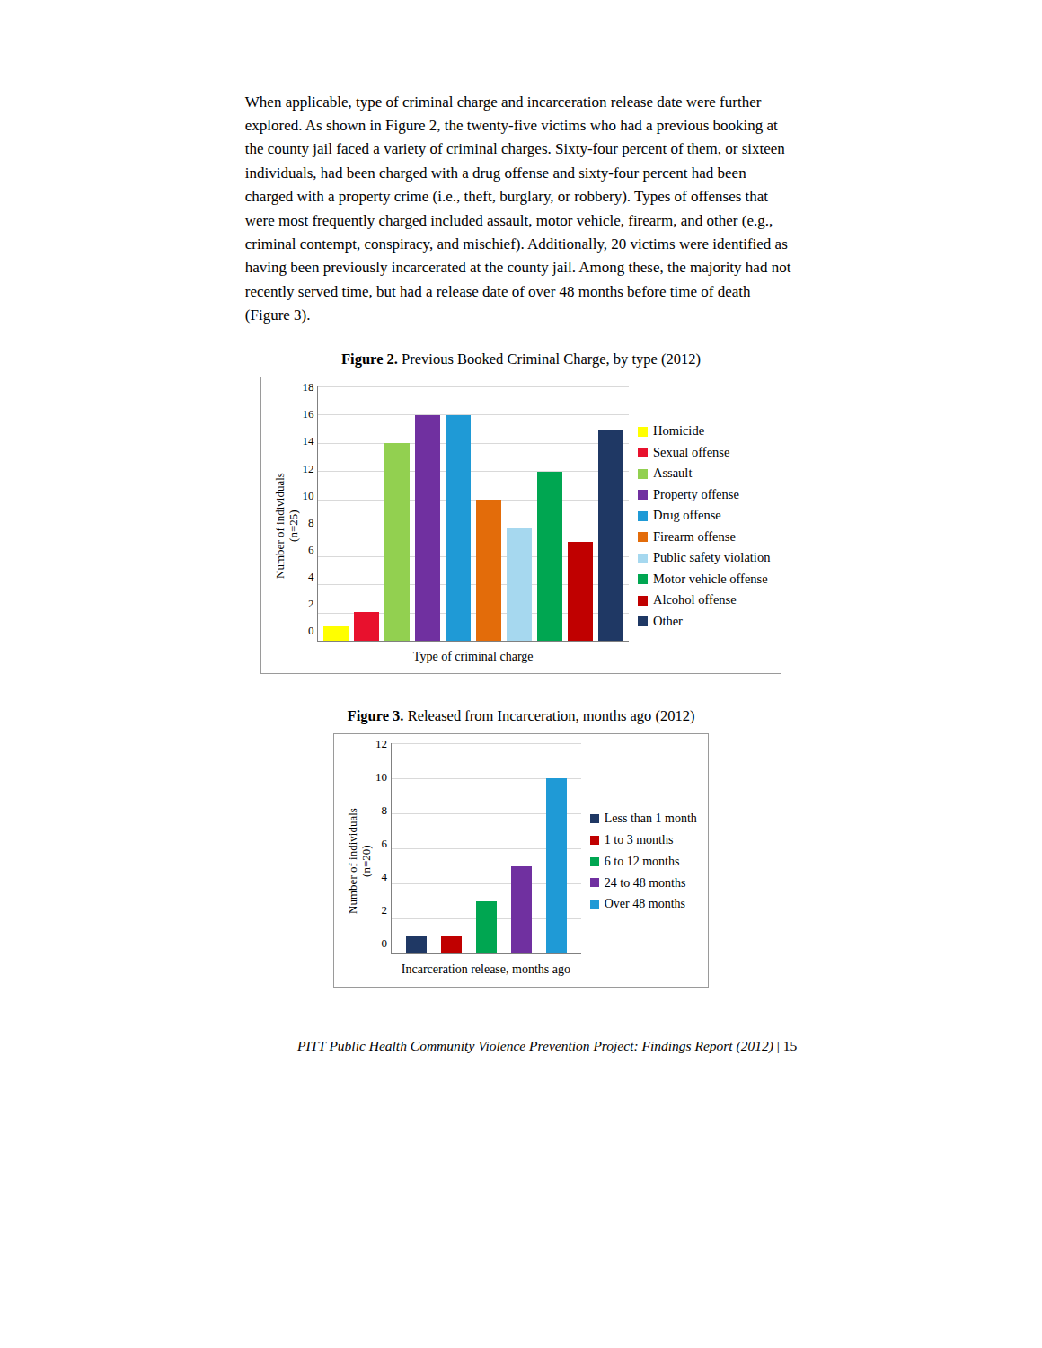When applicable, type of criminal charge and incarceration release date were further explored. As shown in Figure 2, the twenty-five victims who had a previous booking at the county jail faced a variety of criminal charges. Sixty-four percent of them, or sixteen individuals, had been charged with a drug offense and sixty-four percent had been charged with a property crime (i.e., theft, burglary, or robbery). Types of offenses that were most frequently charged included assault, motor vehicle, firearm, and other (e.g., criminal contempt, conspiracy, and mischief). Additionally, 20 victims were identified as having been previously incarcerated at the county jail. Among these, the majority had not recently served time, but had a release date of over 48 months before time of death (Figure 3).
Figure 2. Previous Booked Criminal Charge, by type (2012)
Number of individuals
(n=25)
18 16 14 12 10 8 6 4 2 0
Type of criminal charge
Homicide
Sexual offense
Assault
Property offense
Drug offense
Firearm offense
Public safety violation
Motor vehicle offense
Alcohol offense
Other
Figure 3. Released from Incarceration, months ago (2012)
Number of individuals
(n=20)
12 10 8 6 4 2 0
Incarceration release, months ago
Less than 1 month
1 to 3 months
6 to 12 months
24 to 48 months
Over 48 months
PITT Public Health Community Violence Prevention Project: Findings Report (2012) | 15